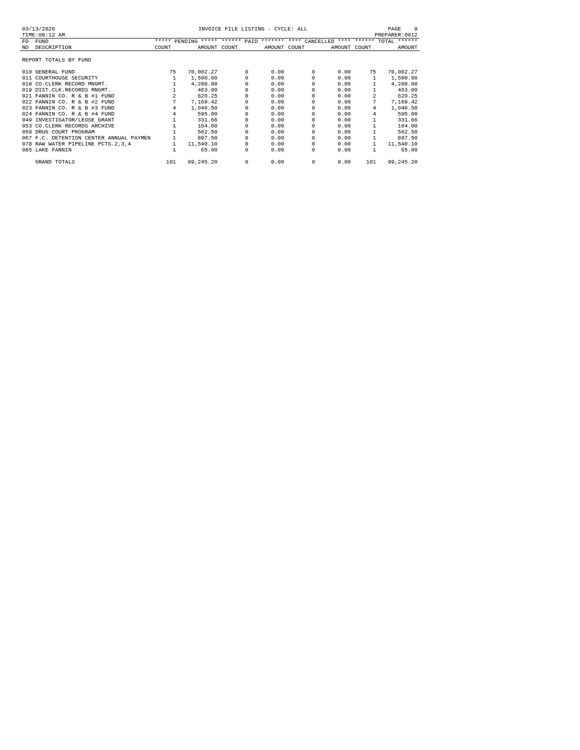| 03/13/2020 | INVOICE FILE LISTING - CYCLE: ALL | PAGE 9 |
| TIME:08:12 AM | | PREPARER:0012 |
| FD FUND | ***** PENDING ***** | ****** PAID ******* | **** CANCELLED **** | ****** TOTAL ****** |
| NO DESCRIPTION | COUNT | AMOUNT | COUNT | AMOUNT | COUNT | AMOUNT | COUNT | AMOUNT |
| REPORT TOTALS BY FUND |
| 010 GENERAL FUND | 75 | 70,002.27 | 0 | 0.00 | 0 | 0.00 | 75 | 70,002.27 |
| 011 COURTHOUSE SECURITY | 1 | 1,500.00 | 0 | 0.00 | 0 | 0.00 | 1 | 1,500.00 |
| 018 CO.CLERK RECORD MNGMT. | 1 | 4,288.00 | 0 | 0.00 | 0 | 0.00 | 1 | 4,288.00 |
| 019 DIST.CLK.RECORDS MNGMT. | 1 | 463.00 | 0 | 0.00 | 0 | 0.00 | 1 | 463.00 |
| 021 FANNIN CO. R & B #1 FUND | 2 | 620.25 | 0 | 0.00 | 0 | 0.00 | 2 | 620.25 |
| 022 FANNIN CO. R & B #2 FUND | 7 | 7,169.42 | 0 | 0.00 | 0 | 0.00 | 7 | 7,169.42 |
| 023 FANNIN CO. R & B #3 FUND | 4 | 1,046.50 | 0 | 0.00 | 0 | 0.00 | 4 | 1,046.50 |
| 024 FANNIN CO. R & B #4 FUND | 4 | 595.00 | 0 | 0.00 | 0 | 0.00 | 4 | 595.00 |
| 049 INVESTIGATOR/LEOSE GRANT | 1 | 331.66 | 0 | 0.00 | 0 | 0.00 | 1 | 331.66 |
| 053 CO.CLERK RECORDS ARCHIVE | 1 | 164.00 | 0 | 0.00 | 0 | 0.00 | 1 | 164.00 |
| 059 DRUG COURT PROGRAM | 1 | 562.50 | 0 | 0.00 | 0 | 0.00 | 1 | 562.50 |
| 067 F.C. DETENTION CENTER ANNUAL PAYMEN | 1 | 897.50 | 0 | 0.00 | 0 | 0.00 | 1 | 897.50 |
| 078 RAW WATER PIPELINE PCTS.2,3,4 | 1 | 11,540.10 | 0 | 0.00 | 0 | 0.00 | 1 | 11,540.10 |
| 085 LAKE FANNIN | 1 | 65.00 | 0 | 0.00 | 0 | 0.00 | 1 | 65.00 |
| GRAND TOTALS | 101 | 99,245.20 | 0 | 0.00 | 0 | 0.00 | 101 | 99,245.20 |